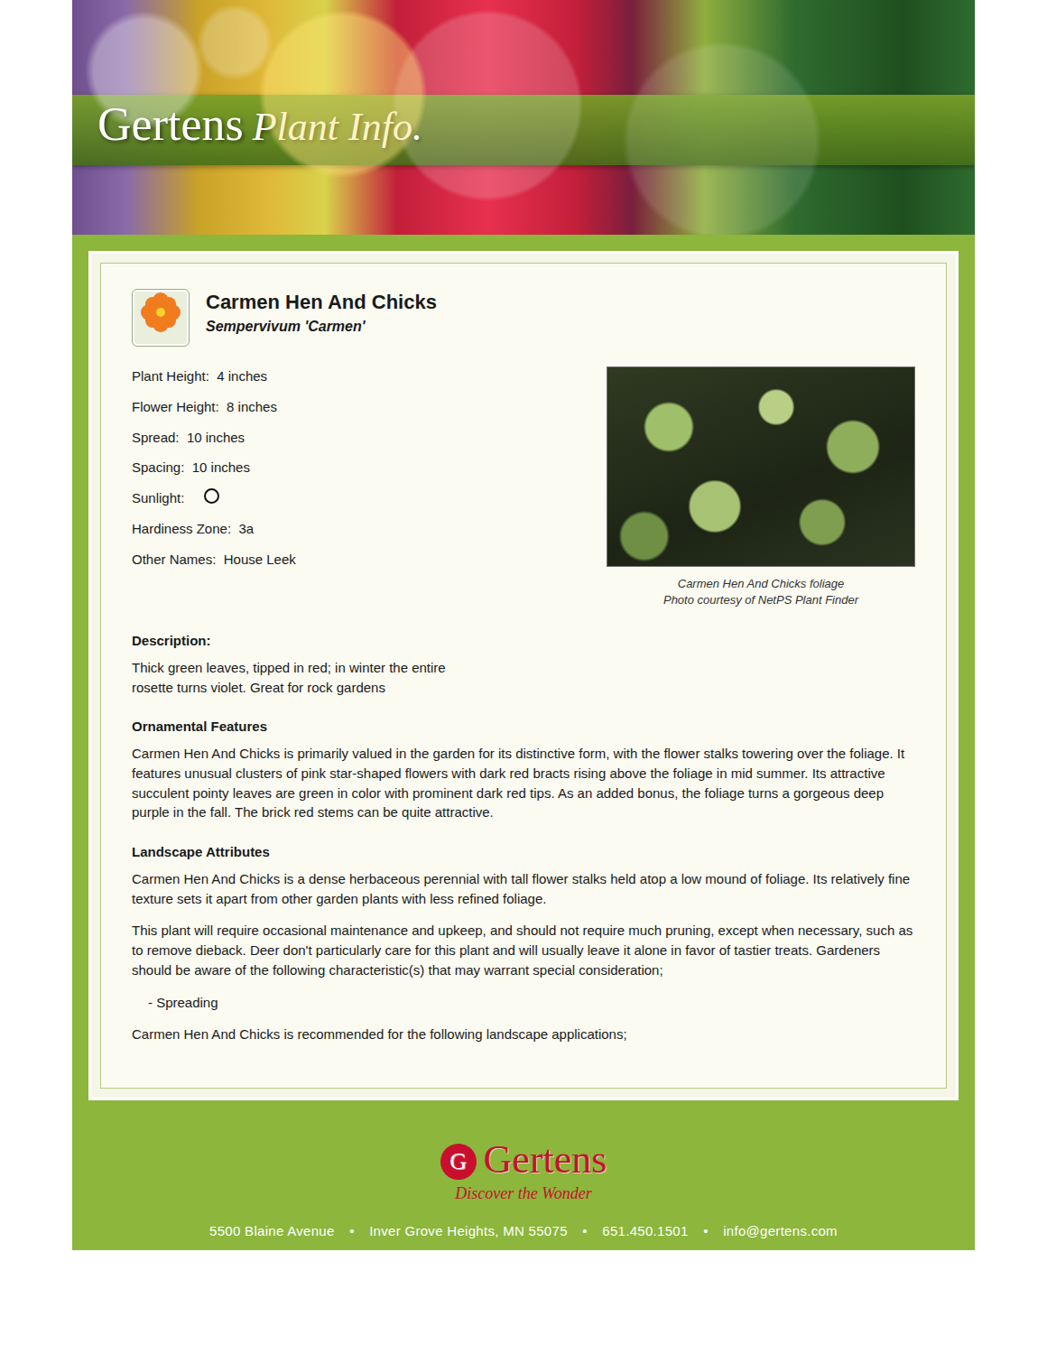GertensPlant Info.
Carmen Hen And Chicks
Sempervivum 'Carmen'
Plant Height: 4 inches
Flower Height: 8 inches
Spread: 10 inches
Spacing: 10 inches
Sunlight:
Hardiness Zone: 3a
Other Names: House Leek
Carmen Hen And Chicks foliage
Photo courtesy of NetPS Plant Finder
Description:
Thick green leaves, tipped in red; in winter the entire
rosette turns violet. Great for rock gardens
Ornamental Features
Carmen Hen And Chicks is primarily valued in the garden for its distinctive form, with the flower stalks towering over the foliage. It features unusual clusters of pink star-shaped flowers with dark red bracts rising above the foliage in mid summer. Its attractive succulent pointy leaves are green in color with prominent dark red tips. As an added bonus, the foliage turns a gorgeous deep purple in the fall. The brick red stems can be quite attractive.
Landscape Attributes
Carmen Hen And Chicks is a dense herbaceous perennial with tall flower stalks held atop a low mound of foliage. Its relatively fine texture sets it apart from other garden plants with less refined foliage.
This plant will require occasional maintenance and upkeep, and should not require much pruning, except when necessary, such as to remove dieback. Deer don't particularly care for this plant and will usually leave it alone in favor of tastier treats. Gardeners should be aware of the following characteristic(s) that may warrant special consideration;
Spreading
Carmen Hen And Chicks is recommended for the following landscape applications;
GGertens
Discover the Wonder
5500 Blaine Avenue • Inver Grove Heights, MN 55075 • 651.450.1501 • info@gertens.com